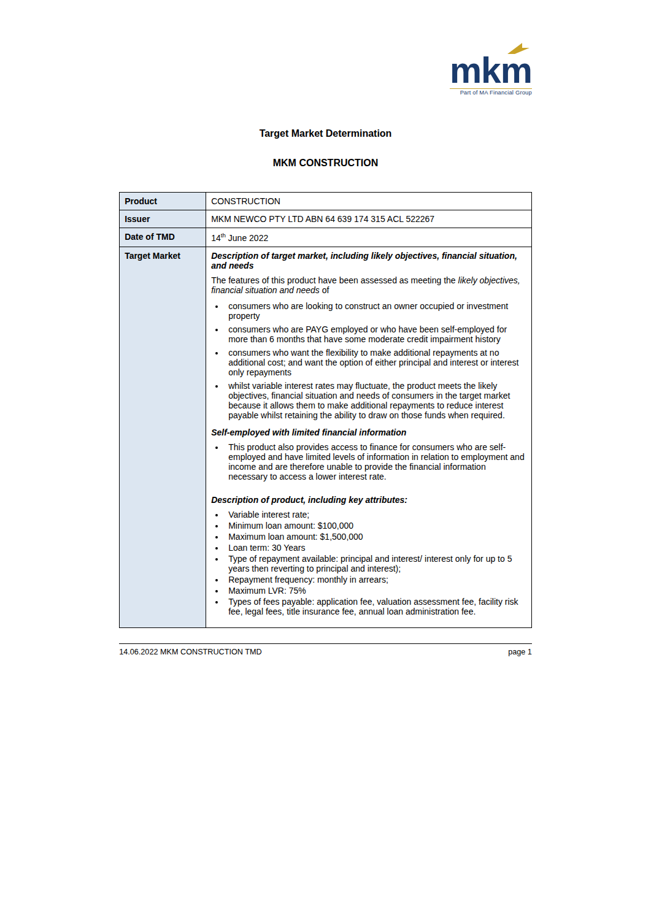mkm
Part of MA Financial Group
Target Market Determination MKM CONSTRUCTION
| Product | CONSTRUCTION |
| Issuer | MKM NEWCO PTY LTD ABN 64 639 174 315 ACL 522267 |
| Date of TMD | 14 th June 2022 |
| Target Market | Description of target market, including likely objectives, financial situation, and needs The features of this product have been assessed as meeting the likely objectives, financial situation and needs of consumers who are looking to construct an owner occupied or investment property consumers who are PAYG employed or who have been self-employed for more than 6 months that have some moderate credit impairment history consumers who want the flexibility to make additional repayments at no additional cost; and want the option of either principal and interest or interest only repayments whilst variable interest rates may fluctuate, the product meets the likely objectives, financial situation and needs of consumers in the target market because it allows them to make additional repayments to reduce interest payable whilst retaining the ability to draw on those funds when required. Self-employed with limited financial information This product also provides access to finance for consumers who are self-employed and have limited levels of information in relation to employment and income and are therefore unable to provide the financial information necessary to access a lower interest rate. Description of product, including key attributes: Variable interest rate; Minimum loan amount: $100,000 Maximum loan amount: $1,500,000 Loan term: 30 Years Type of repayment available: principal and interest/ interest only for up to 5 years then reverting to principal and interest); Repayment frequency: monthly in arrears; Maximum LVR: 75% Types of fees payable: application fee, valuation assessment fee, facility risk fee, legal fees, title insurance fee, annual loan administration fee. |
14.06.2022 MKM CONSTRUCTION TMD page 1